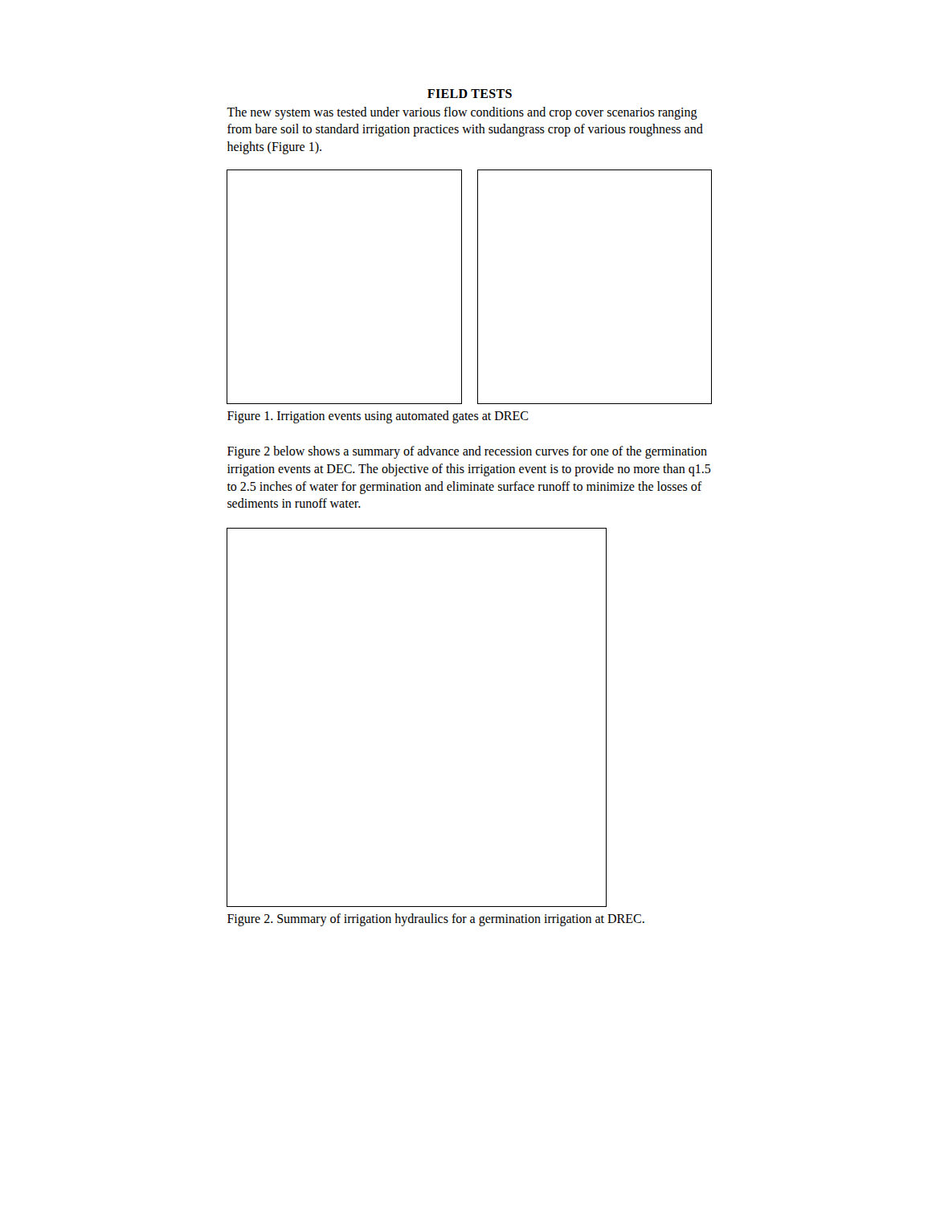FIELD TESTS
The new system was tested under various flow conditions and crop cover scenarios ranging from bare soil to standard irrigation practices with sudangrass crop of various roughness and heights (Figure 1).
Figure 1. Irrigation events using automated gates at DREC
Figure 2 below shows a summary of advance and recession curves for one of the germination irrigation events at DEC. The objective of this irrigation event is to provide no more than q1.5 to 2.5 inches of water for germination and eliminate surface runoff to minimize the losses of sediments in runoff water.
Figure 2. Summary of irrigation hydraulics for a germination irrigation at DREC.